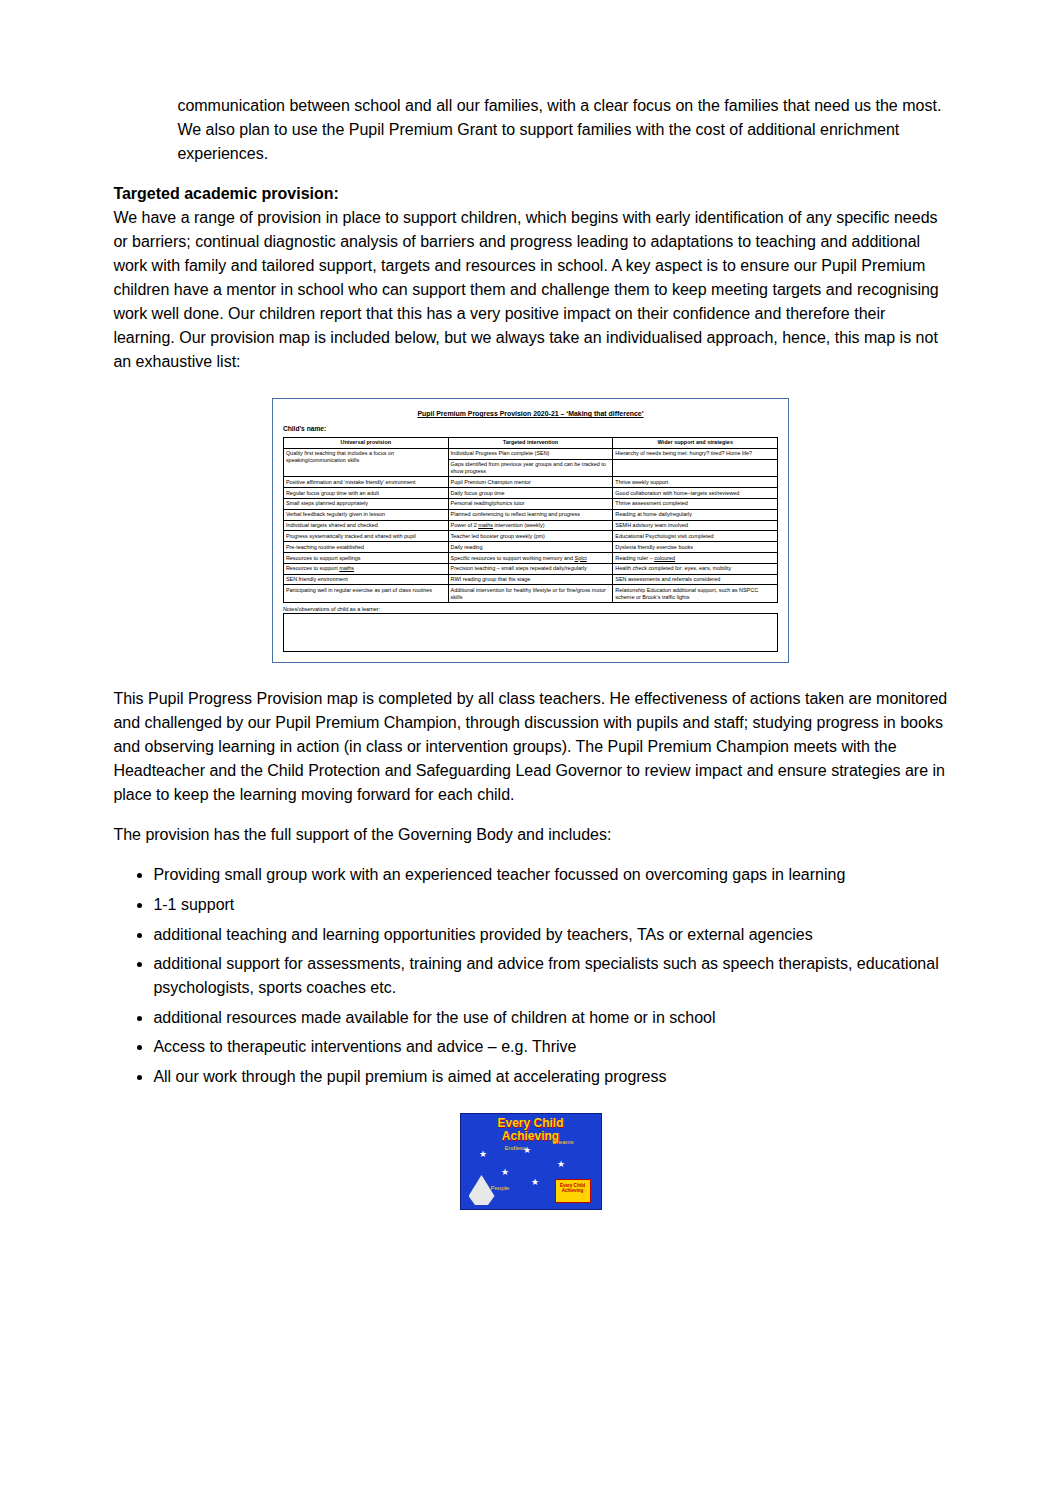communication between school and all our families, with a clear focus on the families that need us the most. We also plan to use the Pupil Premium Grant to support families with the cost of additional enrichment experiences.
Targeted academic provision:
We have a range of provision in place to support children, which begins with early identification of any specific needs or barriers; continual diagnostic analysis of barriers and progress leading to adaptations to teaching and additional work with family and tailored support, targets and resources in school. A key aspect is to ensure our Pupil Premium children have a mentor in school who can support them and challenge them to keep meeting targets and recognising work well done. Our children report that this has a very positive impact on their confidence and therefore their learning. Our provision map is included below, but we always take an individualised approach, hence, this map is not an exhaustive list:
Pupil Premium Progress Provision 2020-21 – ‘Making that difference’
Child’s name:
| Universal provision | Targeted intervention | Wider support and strategies |
| --- | --- | --- |
| Quality first teaching that includes a focus on speaking/communication skills | Individual Progress Plan complete (SEN) | Hierarchy of needs being met: hungry? tired? Home life? |
| Gaps identified from previous year groups and can be tracked to show progress | |
| Positive affirmation and ‘mistake friendly’ environment | Pupil Premium Champion mentor | Thrive weekly support |
| Regular focus group time with an adult | Daily focus group time | Good collaboration with home–targets set/reviewed |
| Small steps planned appropriately | Personal reading/phonics tutor | Thrive assessment completed |
| Verbal feedback regularly given in lesson | Planned conferencing to reflect learning and progress | Reading at home daily/regularly |
| Individual targets shared and checked | Power of 2 maths intervention (weekly) | SEMH advisory team involved |
| Progress systematically tracked and shared with pupil | Teacher led booster group weekly (pm) | Educational Psychologist visit completed |
| Pre-teaching routine established | Daily reading | Dyslexia friendly exercise books |
| Resources to support spellings | Specific resources to support working memory and Splct | Reading ruler – coloured |
| Resources to support maths | Precision teaching – small steps repeated daily/regularly | Health check completed for: eyes, ears, mobility |
| SEN friendly environment | RWI reading group that fits stage | SEN assessments and referrals considered |
| Participating well in regular exercise as part of class routines | Additional intervention for healthy lifestyle or for fine/gross motor skills | Relationship Education additional support, such as NSPCC scheme or Brook’s traffic lights |
Notes/observations of child as a learner:
This Pupil Progress Provision map is completed by all class teachers. He effectiveness of actions taken are monitored and challenged by our Pupil Premium Champion, through discussion with pupils and staff; studying progress in books and observing learning in action (in class or intervention groups). The Pupil Premium Champion meets with the Headteacher and the Child Protection and Safeguarding Lead Governor to review impact and ensure strategies are in place to keep the learning moving forward for each child.
The provision has the full support of the Governing Body and includes:
Providing small group work with an experienced teacher focussed on overcoming gaps in learning
1-1 support
additional teaching and learning opportunities provided by teachers, TAs or external agencies
additional support for assessments, training and advice from specialists such as speech therapists, educational psychologists, sports coaches etc.
additional resources made available for the use of children at home or in school
Access to therapeutic interventions and advice – e.g. Thrive
All our work through the pupil premium is aimed at accelerating progress
Every Child
Achieving
Endless Dreams People ★ ★ ★ ★ ★
Every Child
Achieving